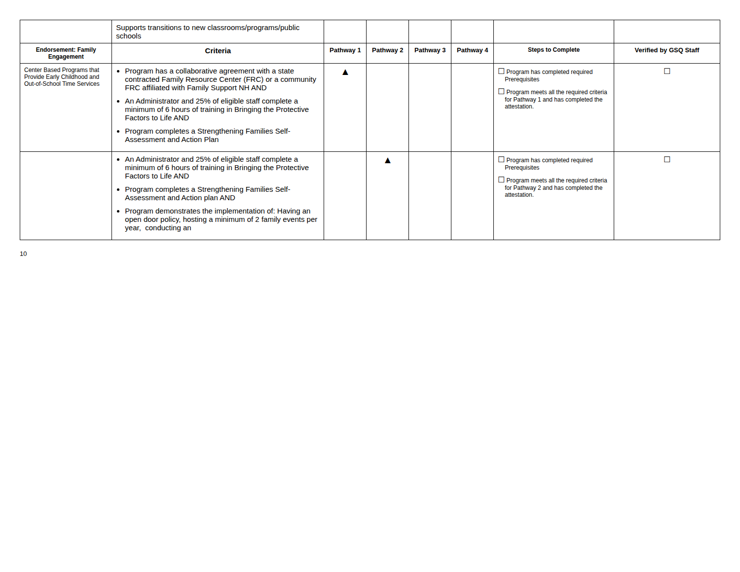| | Supports transitions to new classrooms/programs/public schools | | | | | | |
| Endorsement: Family Engagement | Criteria | Pathway 1 | Pathway 2 | Pathway 3 | Pathway 4 | Steps to Complete | Verified by GSQ Staff |
| Center Based Programs that Provide Early Childhood and Out-of-School Time Services | Program has a collaborative agreement with a state contracted Family Resource Center (FRC) or a community FRC affiliated with Family Support NH AND An Administrator and 25% of eligible staff complete a minimum of 6 hours of training in Bringing the Protective Factors to Life AND Program completes a Strengthening Families Self-Assessment and Action Plan | ▲ | | | | ☐ Program has completed required Prerequisites ☐ Program meets all the required criteria for Pathway 1 and has completed the attestation. | ☐ |
| | An Administrator and 25% of eligible staff complete a minimum of 6 hours of training in Bringing the Protective Factors to Life AND Program completes a Strengthening Families Self-Assessment and Action plan AND Program demonstrates the implementation of: Having an open door policy, hosting a minimum of 2 family events per year, conducting an | | ▲ | | | ☐ Program has completed required Prerequisites ☐ Program meets all the required criteria for Pathway 2 and has completed the attestation. | ☐ |
10